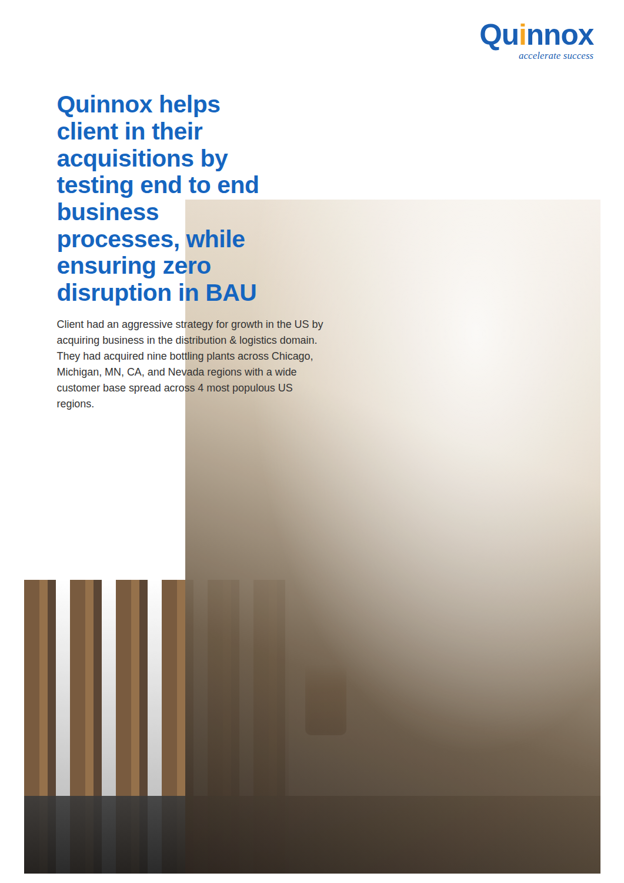Quinnox
accelerate success
Quinnox helps client in their acquisitions by testing end to end business processes, while ensuring zero disruption in BAU
Client had an aggressive strategy for growth in the US by acquiring business in the distribution & logistics domain. They had acquired nine bottling plants across Chicago, Michigan, MN, CA, and Nevada regions with a wide customer base spread across 4 most populous US regions.
Decorative photograph: a man in a black t-shirt inspects a glass of dark beverage beside a bottling line conveyor.